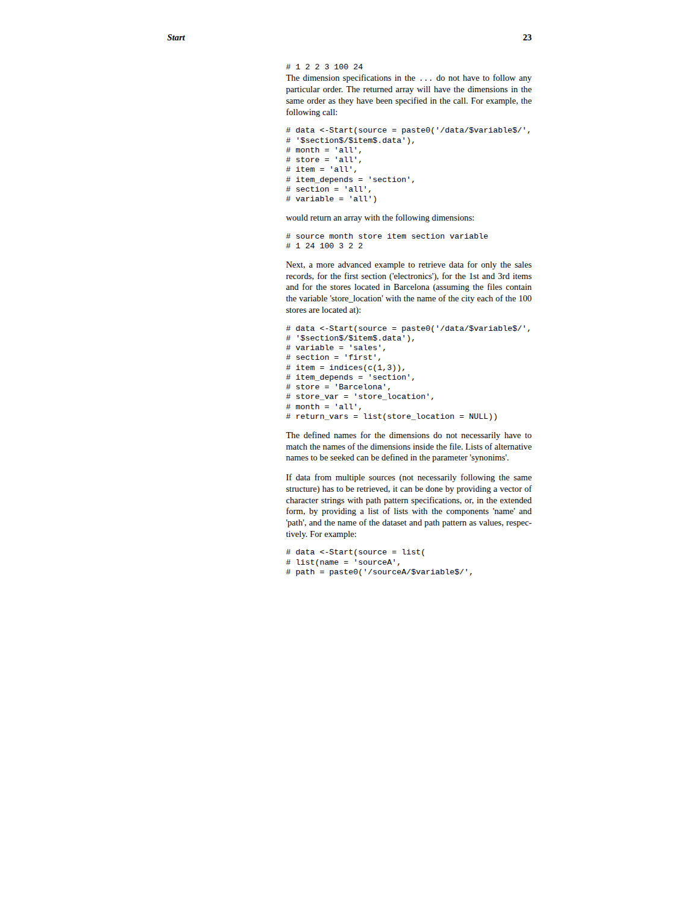Start 23
# 1 2 2 3 100 24
The dimension specifications in the ... do not have to follow any particular order. The returned array will have the dimensions in the same order as they have been specified in the call. For example, the following call:
# data <-Start(source = paste0('/data/$variable$/', # '$section$/$item$.data'), # month = 'all', # store = 'all', # item = 'all', # item_depends = 'section', # section = 'all', # variable = 'all')
would return an array with the following dimensions:
# source month store item section variable # 1 24 100 3 2 2
Next, a more advanced example to retrieve data for only the sales records, for the first section ('electronics'), for the 1st and 3rd items and for the stores located in Barcelona (assuming the files contain the variable 'store_location' with the name of the city each of the 100 stores are located at):
# data <-Start(source = paste0('/data/$variable$/', # '$section$/$item$.data'), # variable = 'sales', # section = 'first', # item = indices(c(1,3)), # item_depends = 'section', # store = 'Barcelona', # store_var = 'store_location', # month = 'all', # return_vars = list(store_location = NULL))
The defined names for the dimensions do not necessarily have to match the names of the dimensions inside the file. Lists of alternative names to be seeked can be defined in the parameter 'synonims'.
If data from multiple sources (not necessarily following the same structure) has to be retrieved, it can be done by providing a vector of character strings with path pattern specifications, or, in the extended form, by providing a list of lists with the components 'name' and 'path', and the name of the dataset and path pattern as values, respectively. For example:
# data <-Start(source = list( # list(name = 'sourceA', # path = paste0('/sourceA/$variable$/',